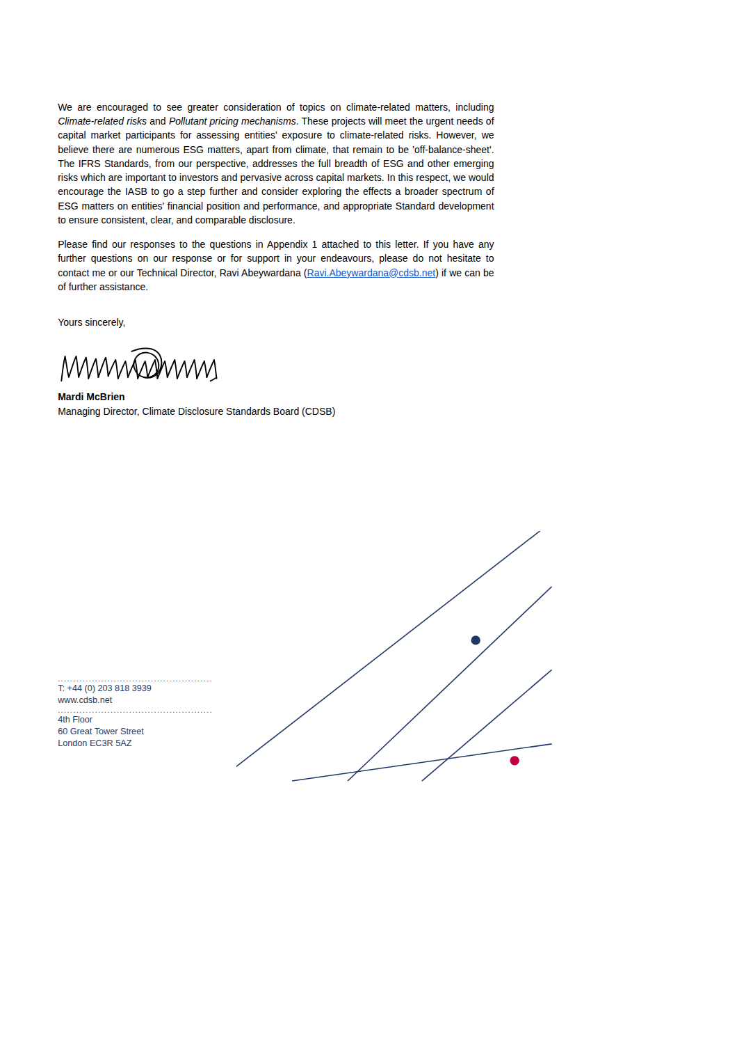We are encouraged to see greater consideration of topics on climate-related matters, including Climate-related risks and Pollutant pricing mechanisms. These projects will meet the urgent needs of capital market participants for assessing entities' exposure to climate-related risks. However, we believe there are numerous ESG matters, apart from climate, that remain to be 'off-balance-sheet'. The IFRS Standards, from our perspective, addresses the full breadth of ESG and other emerging risks which are important to investors and pervasive across capital markets. In this respect, we would encourage the IASB to go a step further and consider exploring the effects a broader spectrum of ESG matters on entities' financial position and performance, and appropriate Standard development to ensure consistent, clear, and comparable disclosure.
Please find our responses to the questions in Appendix 1 attached to this letter. If you have any further questions on our response or for support in your endeavours, please do not hesitate to contact me or our Technical Director, Ravi Abeywardana (Ravi.Abeywardana@cdsb.net) if we can be of further assistance.
Yours sincerely,
Mardi McBrien
Managing Director, Climate Disclosure Standards Board (CDSB)
..................................................
T: +44 (0) 203 818 3939
www.cdsb.net
..................................................
4th Floor
60 Great Tower Street
London EC3R 5AZ